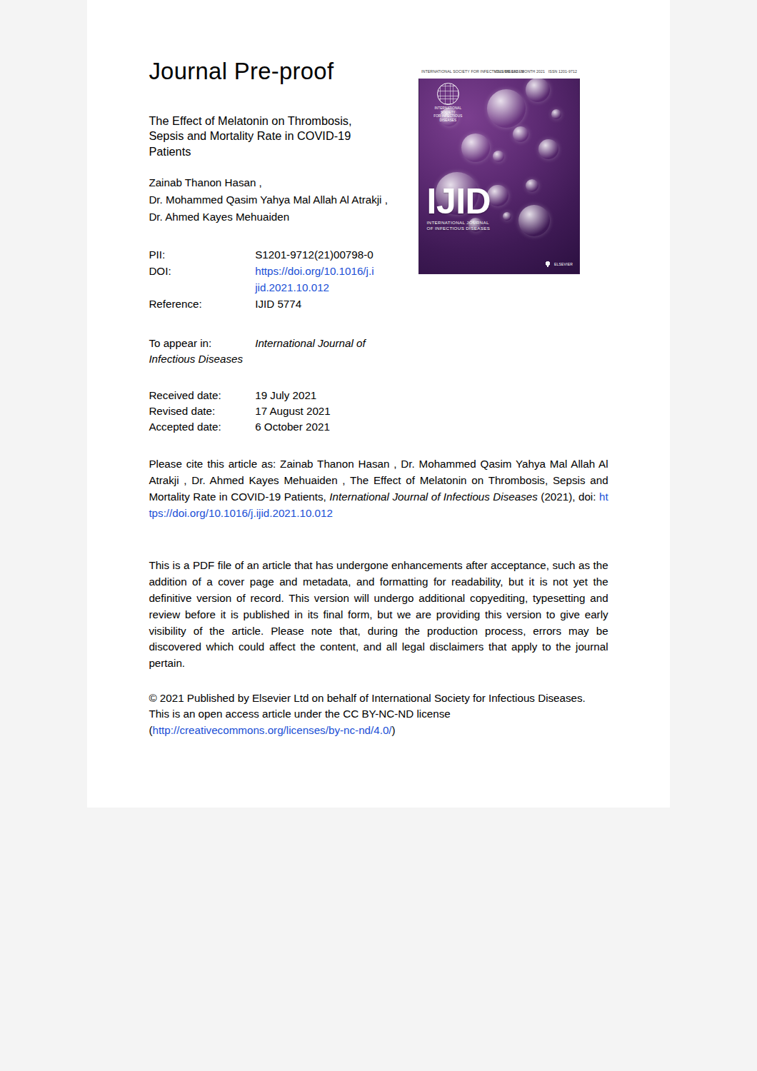Journal Pre-proof
The Effect of Melatonin on Thrombosis, Sepsis and Mortality Rate in COVID-19 Patients
Zainab Thanon Hasan ,
Dr. Mohammed Qasim Yahya Mal Allah Al Atrakji ,
Dr. Ahmed Kayes Mehuaiden
| PII: | S1201-9712(21)00798-0 |
| DOI: | https://doi.org/10.1016/j.ijid.2021.10.012 |
| Reference: | IJID 5774 |
To appear in: International Journal of Infectious Diseases
Received date: 19 July 2021
Revised date: 17 August 2021
Accepted date: 6 October 2021
INTERNATIONAL SOCIETY FOR INFECTIOUS DISEASES VOLUME 102 MONTH 2021 ISSN 1201-9712
INTERNATIONAL
SOCIETY
FOR INFECTIOUS
DISEASES
IJID International Journal
of Infectious Diseases
ELSEVIER
Please cite this article as: Zainab Thanon Hasan , Dr. Mohammed Qasim Yahya Mal Allah Al Atrakji , Dr. Ahmed Kayes Mehuaiden , The Effect of Melatonin on Thrombosis, Sepsis and Mortality Rate in COVID-19 Patients, International Journal of Infectious Diseases (2021), doi: https://doi.org/10.1016/j.ijid.2021.10.012
This is a PDF file of an article that has undergone enhancements after acceptance, such as the addition of a cover page and metadata, and formatting for readability, but it is not yet the definitive version of record. This version will undergo additional copyediting, typesetting and review before it is published in its final form, but we are providing this version to give early visibility of the article. Please note that, during the production process, errors may be discovered which could affect the content, and all legal disclaimers that apply to the journal pertain.
© 2021 Published by Elsevier Ltd on behalf of International Society for Infectious Diseases.
This is an open access article under the CC BY-NC-ND license
(http://creativecommons.org/licenses/by-nc-nd/4.0/)